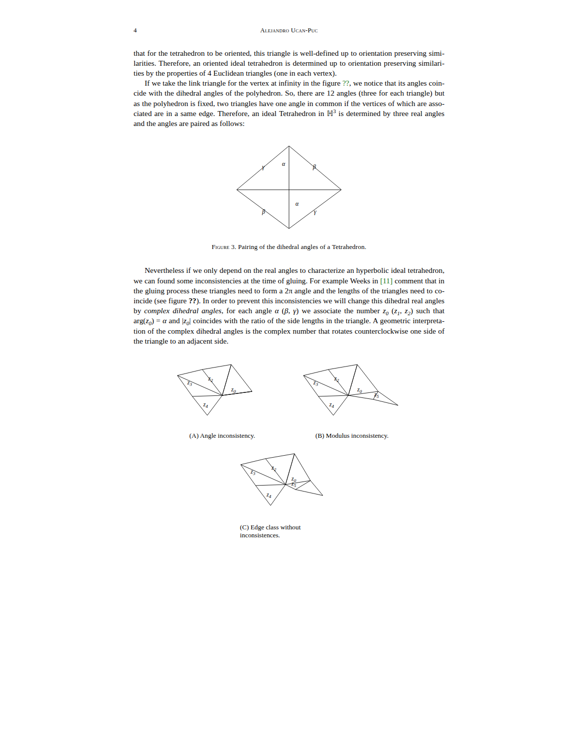4 Alejandro Ucan-Puc
that for the tetrahedron to be oriented, this triangle is well-defined up to orientation preserving similarities. Therefore, an oriented ideal tetrahedron is determined up to orientation preserving similarities by the properties of 4 Euclidean triangles (one in each vertex).
If we take the link triangle for the vertex at infinity in the figure ??, we notice that its angles coincide with the dihedral angles of the polyhedron. So, there are 12 angles (three for each triangle) but as the polyhedron is fixed, two triangles have one angle in common if the vertices of which are associated are in a same edge. Therefore, an ideal Tetrahedron in ℍ3 is determined by three real angles and the angles are paired as follows:
γ β α α β γ
Figure 3. Pairing of the dihedral angles of a Tetrahedron.
Nevertheless if we only depend on the real angles to characterize an hyperbolic ideal tetrahedron, we can found some inconsistencies at the time of gluing. For example Weeks in [11] comment that in the gluing process these triangles need to form a 2π angle and the lengths of the triangles need to coincide (see figure ??). In order to prevent this inconsistencies we will change this dihedral real angles by complex dihedral angles, for each angle α (β, γ) we associate the number z0 (z1, z2) such that arg(z0) = α and |z0| coincides with the ratio of the side lengths in the triangle. A geometric interpretation of the complex dihedral angles is the complex number that rotates counterclockwise one side of the triangle to an adjacent side.
z2 z3 z0 z4
(A) Angle inconsistency.
z2 z3 z0 z5 z4
(B) Modulus inconsistency.
z2 z3 z0 z5 z4
(C) Edge class without inconsistences.